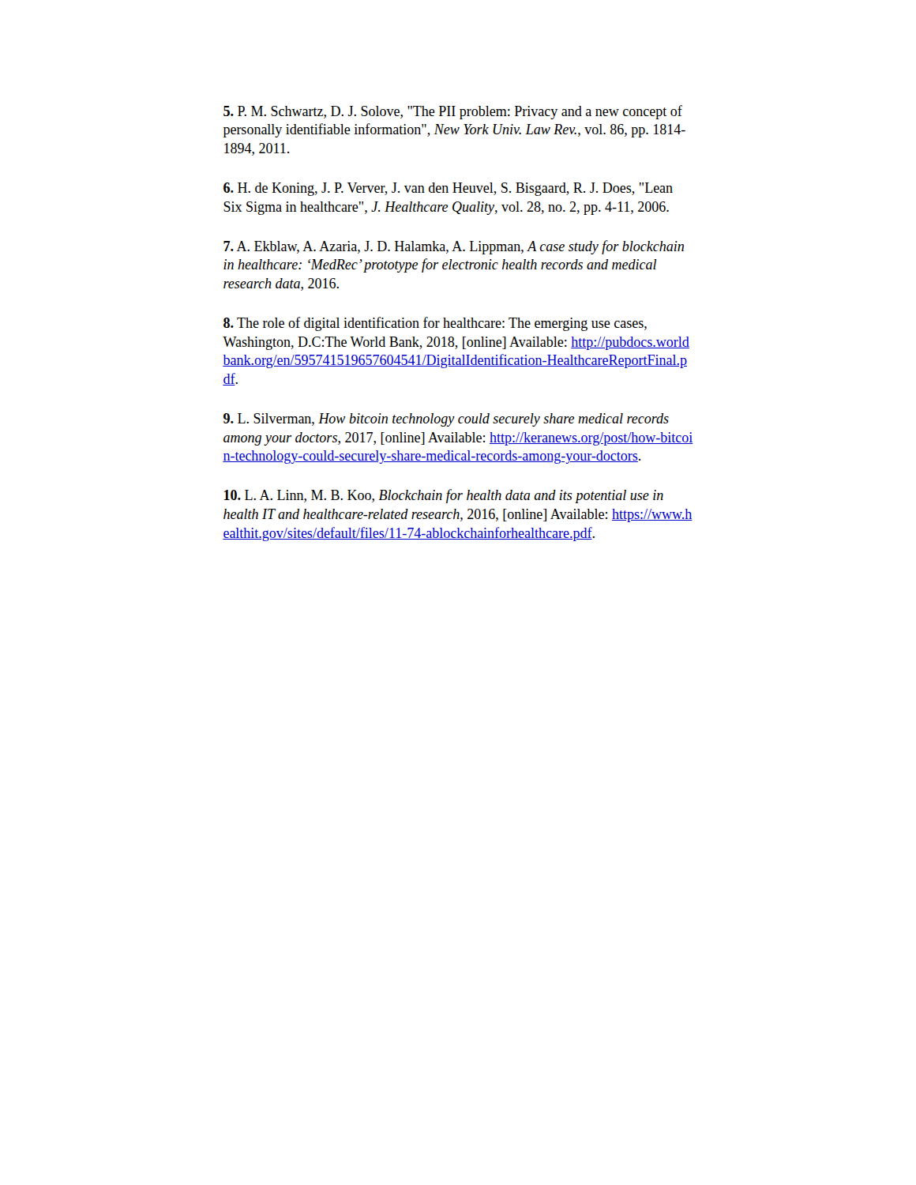5. P. M. Schwartz, D. J. Solove, "The PII problem: Privacy and a new concept of personally identifiable information", New York Univ. Law Rev., vol. 86, pp. 1814-1894, 2011.
6. H. de Koning, J. P. Verver, J. van den Heuvel, S. Bisgaard, R. J. Does, "Lean Six Sigma in healthcare", J. Healthcare Quality, vol. 28, no. 2, pp. 4-11, 2006.
7. A. Ekblaw, A. Azaria, J. D. Halamka, A. Lippman, A case study for blockchain in healthcare: ‘MedRec’ prototype for electronic health records and medical research data, 2016.
8. The role of digital identification for healthcare: The emerging use cases, Washington, D.C:The World Bank, 2018, [online] Available: http://pubdocs.worldbank.org/en/595741519657604541/DigitalIdentification-HealthcareReportFinal.pdf.
9. L. Silverman, How bitcoin technology could securely share medical records among your doctors, 2017, [online] Available: http://keranews.org/post/how-bitcoin-technology-could-securely-share-medical-records-among-your-doctors.
10. L. A. Linn, M. B. Koo, Blockchain for health data and its potential use in health IT and healthcare-related research, 2016, [online] Available: https://www.healthit.gov/sites/default/files/11-74-ablockchainforhealthcare.pdf.